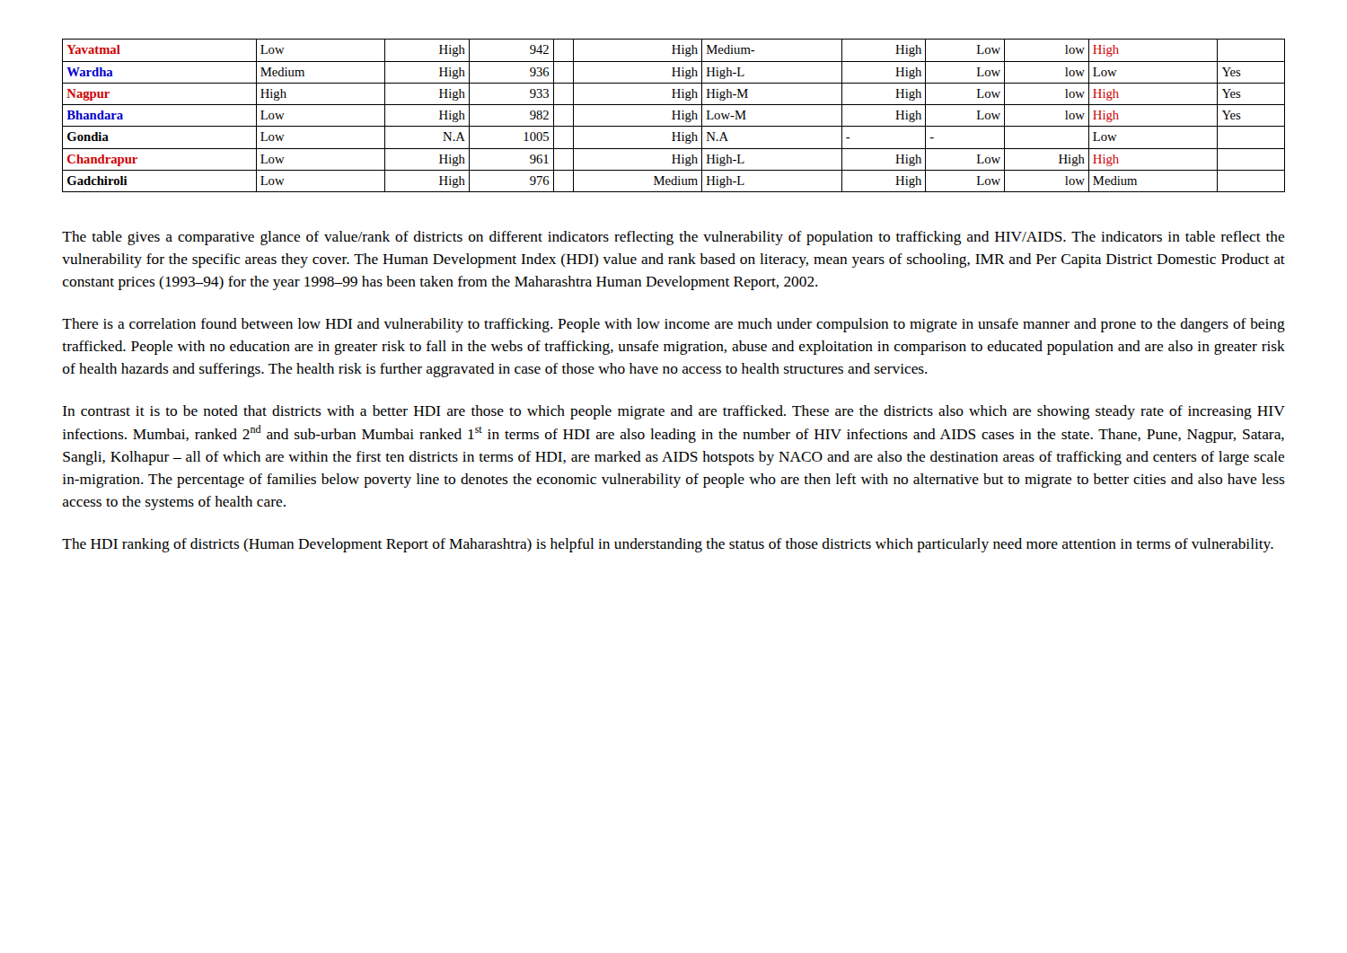| Yavatmal | Low | High | 942 | | High | Medium- | High | Low | low | High | |
| Wardha | Medium | High | 936 | | High | High-L | High | Low | low | Low | Yes |
| Nagpur | High | High | 933 | | High | High-M | High | Low | low | High | Yes |
| Bhandara | Low | High | 982 | | High | Low-M | High | Low | low | High | Yes |
| Gondia | Low | N.A | 1005 | | High | N.A | - | - | | Low | |
| Chandrapur | Low | High | 961 | | High | High-L | High | Low | High | High | |
| Gadchiroli | Low | High | 976 | | Medium | High-L | High | Low | low | Medium | |
The table gives a comparative glance of value/rank of districts on different indicators reflecting the vulnerability of population to trafficking and HIV/AIDS. The indicators in table reflect the vulnerability for the specific areas they cover. The Human Development Index (HDI) value and rank based on literacy, mean years of schooling, IMR and Per Capita District Domestic Product at constant prices (1993–94) for the year 1998–99 has been taken from the Maharashtra Human Development Report, 2002.
There is a correlation found between low HDI and vulnerability to trafficking. People with low income are much under compulsion to migrate in unsafe manner and prone to the dangers of being trafficked. People with no education are in greater risk to fall in the webs of trafficking, unsafe migration, abuse and exploitation in comparison to educated population and are also in greater risk of health hazards and sufferings. The health risk is further aggravated in case of those who have no access to health structures and services.
In contrast it is to be noted that districts with a better HDI are those to which people migrate and are trafficked. These are the districts also which are showing steady rate of increasing HIV infections. Mumbai, ranked 2nd and sub-urban Mumbai ranked 1st in terms of HDI are also leading in the number of HIV infections and AIDS cases in the state. Thane, Pune, Nagpur, Satara, Sangli, Kolhapur – all of which are within the first ten districts in terms of HDI, are marked as AIDS hotspots by NACO and are also the destination areas of trafficking and centers of large scale in-migration. The percentage of families below poverty line to denotes the economic vulnerability of people who are then left with no alternative but to migrate to better cities and also have less access to the systems of health care.
The HDI ranking of districts (Human Development Report of Maharashtra) is helpful in understanding the status of those districts which particularly need more attention in terms of vulnerability.